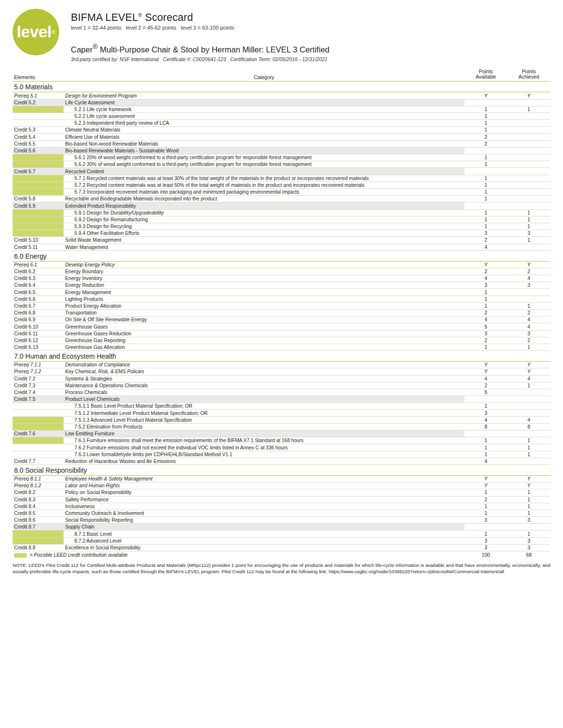level®
BIFMA LEVEL® Scorecard
level 1 = 32-44 points level 2 = 45-62 points level 3 = 63-100 points
Caper® Multi-Purpose Chair & Stool by Herman Miller: LEVEL 3 Certified
3rd-party certified by: NSF International Certificate #: C0020641-123 Certification Term: 02/05/2016 - 12/31/2021
| Elements | Category | Points Available | Points Achieved |
| --- | --- | --- | --- |
| 5.0 Materials | | |
| Prereq 5.1 | Design for Environment Program | Y | Y |
| Credit 5.2 | Life Cycle Assessment | | |
| | 5.2.1 Life cycle framework | 1 | 1 |
| | 5.2.2 Life cycle assessment | 1 | |
| | 5.2.3 Independent third party review of LCA | 1 | |
| Credit 5.3 | Climate Neutral Materials | 1 | |
| Credit 5.4 | Efficient Use of Materials | 2 | |
| Credit 5.5 | Bio-based Non-wood Renewable Materials | 2 | |
| Credit 5.6 | Bio-based Renewable Materials - Sustainable Wood | | |
| | 5.6.1 20% of wood weight conformed to a third-party certification program for responsible forest management | 1 | |
| | 5.6.2 30% of wood weight conformed to a third-party certification program for responsible forest management | 1 | |
| Credit 5.7 | Recycled Content | | |
| | 5.7.1 Recycled content materials was at least 30% of the total weight of the materials in the product or incorporates recovered materials | 1 | |
| | 5.7.2 Recycled content materials was at least 50% of the total weight of materials in the product and incorporates recovered materials | 1 | |
| | 5.7.3 Incorporated recovered materials into packaging and minimized packaging environmental impacts | 1 | |
| Credit 5.8 | Recyclable and Biodegradable Materials incorporated into the product | 1 | |
| Credit 5.9 | Extended Product Responsibility | | |
| | 5.9.1 Design for Durability/Upgradeability | 1 | 1 |
| | 5.9.2 Design for Remanufacturing | 1 | 1 |
| | 5.9.3 Design for Recycling | 1 | 1 |
| | 5.9.4 Other Facilitation Efforts | 3 | 3 |
| Credit 5.10 | Solid Waste Management | 2 | 1 |
| Credit 5.11 | Water Management | 4 | |
| 6.0 Energy | | |
| Prereq 6.1 | Develop Energy Policy | Y | Y |
| Credit 6.2 | Energy Boundary | 2 | 2 |
| Credit 6.3 | Energy Inventory | 4 | 4 |
| Credit 6.4 | Energy Reduction | 3 | 3 |
| Credit 6.5 | Energy Management | 1 | |
| Credit 6.6 | Lighting Products | 1 | |
| Credit 6.7 | Product Energy Allocation | 1 | 1 |
| Credit 6.8 | Transportation | 2 | 2 |
| Credit 6.9 | On Site & Off Site Renewable Energy | 4 | 4 |
| Credit 6.10 | Greenhouse Gases | 5 | 4 |
| Credit 6.11 | Greenhouse Gases Reduction | 3 | 3 |
| Credit 6.12 | Greenhouse Gas Reporting | 2 | 2 |
| Credit 6.13 | Greenhouse Gas Allocation | 1 | 1 |
| 7.0 Human and Ecosystem Health | | |
| Prereq 7.1.1 | Demonstration of Compliance | Y | Y |
| Prereq 7.1.2 | Key Chemical, Risk, & EMS Policies | Y | Y |
| Credit 7.2 | Systems & Strategies | 4 | 4 |
| Credit 7.3 | Maintenance & Operations Chemicals | 2 | 1 |
| Credit 7.4 | Process Chemicals | 5 | |
| Credit 7.5 | Product Level Chemicals | | |
| | 7.5.1.1 Basic Level Product Material Specification; OR | 1 | |
| | 7.5.1.2 Intermediate Level Product Material Specification; OR | 3 | |
| | 7.5.1.3 Advanced Level Product Material Specification | 4 | 4 |
| | 7.5.2 Elimination from Products | 8 | 8 |
| Credit 7.6 | Low Emitting Furniture | | |
| | 7.6.1 Furniture emissions shall meet the emission requirements of the BIFMA X7.1 Standard at 168 hours | 1 | 1 |
| | 7.6.2 Furniture emissions shall not exceed the individual VOC limits listed in Annex C at 336 hours | 1 | 1 |
| | 7.6.3 Lower formaldehyde limits per CDPH/EHLB/Standard Method V1.1 | 1 | 1 |
| Credit 7.7 | Reduction of Hazardous Wastes and Air Emissions | 4 | |
| 8.0 Social Responsibility | | |
| Prereq 8.1.1 | Employee Health & Safety Management | Y | Y |
| Prereq 8.1.2 | Labor and Human Rights | Y | Y |
| Credit 8.2 | Policy on Social Responsibility | 1 | 1 |
| Credit 8.3 | Safety Performance | 2 | 1 |
| Credit 8.4 | Inclusiveness | 1 | 1 |
| Credit 8.5 | Community Outreach & Involvement | 1 | 1 |
| Credit 8.6 | Social Responsibility Reporting | 3 | 3 |
| Credit 8.7 | Supply Chain | | |
| | 8.7.1 Basic Level | 1 | 1 |
| | 8.7.2 Advanced Level | 3 | 3 |
| Credit 8.8 | Excellence in Social Responsibility | 3 | 3 |
| = Possible LEED credit contribution available | 100 | 68 |
NOTE: LEED’s Pilot Credit 112 for Certified Multi-attribute Products and Materials (MRpc112) provides 1 point for encouraging the use of products and materials for which life-cycle information is available and that have environmentally, economically, and socially preferable life-cycle impacts, such as those certified through the BIFMA’s LEVEL program. Pilot Credit 112 may be found at the following link: https://www.usgbc.org/node/10399220?return=/pilotcredits/Commercial-Interiors/all